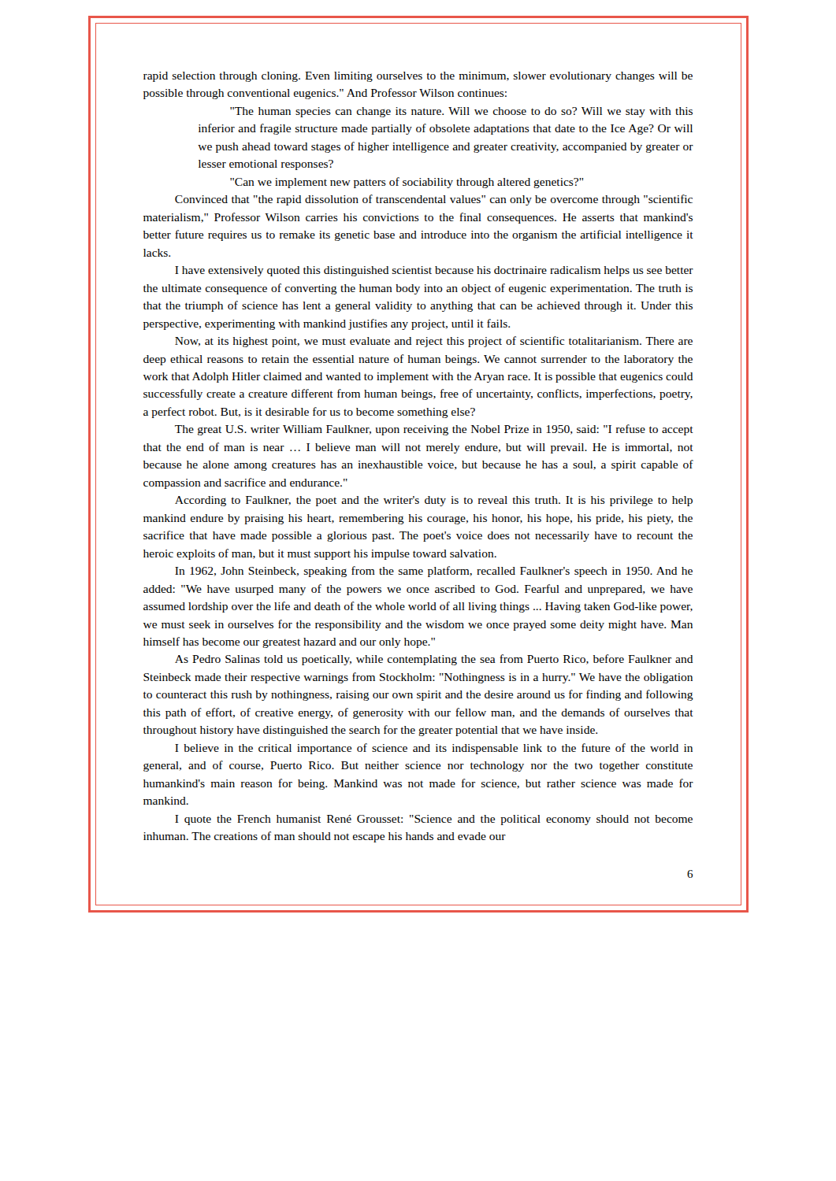rapid selection through cloning. Even limiting ourselves to the minimum, slower evolutionary changes will be possible through conventional eugenics." And Professor Wilson continues:
"The human species can change its nature. Will we choose to do so? Will we stay with this inferior and fragile structure made partially of obsolete adaptations that date to the Ice Age? Or will we push ahead toward stages of higher intelligence and greater creativity, accompanied by greater or lesser emotional responses?
"Can we implement new patters of sociability through altered genetics?"
Convinced that "the rapid dissolution of transcendental values" can only be overcome through "scientific materialism," Professor Wilson carries his convictions to the final consequences. He asserts that mankind's better future requires us to remake its genetic base and introduce into the organism the artificial intelligence it lacks.
I have extensively quoted this distinguished scientist because his doctrinaire radicalism helps us see better the ultimate consequence of converting the human body into an object of eugenic experimentation. The truth is that the triumph of science has lent a general validity to anything that can be achieved through it. Under this perspective, experimenting with mankind justifies any project, until it fails.
Now, at its highest point, we must evaluate and reject this project of scientific totalitarianism. There are deep ethical reasons to retain the essential nature of human beings. We cannot surrender to the laboratory the work that Adolph Hitler claimed and wanted to implement with the Aryan race. It is possible that eugenics could successfully create a creature different from human beings, free of uncertainty, conflicts, imperfections, poetry, a perfect robot. But, is it desirable for us to become something else?
The great U.S. writer William Faulkner, upon receiving the Nobel Prize in 1950, said: "I refuse to accept that the end of man is near … I believe man will not merely endure, but will prevail. He is immortal, not because he alone among creatures has an inexhaustible voice, but because he has a soul, a spirit capable of compassion and sacrifice and endurance."
According to Faulkner, the poet and the writer's duty is to reveal this truth. It is his privilege to help mankind endure by praising his heart, remembering his courage, his honor, his hope, his pride, his piety, the sacrifice that have made possible a glorious past. The poet's voice does not necessarily have to recount the heroic exploits of man, but it must support his impulse toward salvation.
In 1962, John Steinbeck, speaking from the same platform, recalled Faulkner's speech in 1950. And he added: "We have usurped many of the powers we once ascribed to God. Fearful and unprepared, we have assumed lordship over the life and death of the whole world of all living things ... Having taken God-like power, we must seek in ourselves for the responsibility and the wisdom we once prayed some deity might have. Man himself has become our greatest hazard and our only hope."
As Pedro Salinas told us poetically, while contemplating the sea from Puerto Rico, before Faulkner and Steinbeck made their respective warnings from Stockholm: "Nothingness is in a hurry." We have the obligation to counteract this rush by nothingness, raising our own spirit and the desire around us for finding and following this path of effort, of creative energy, of generosity with our fellow man, and the demands of ourselves that throughout history have distinguished the search for the greater potential that we have inside.
I believe in the critical importance of science and its indispensable link to the future of the world in general, and of course, Puerto Rico. But neither science nor technology nor the two together constitute humankind's main reason for being. Mankind was not made for science, but rather science was made for mankind.
I quote the French humanist René Grousset: "Science and the political economy should not become inhuman. The creations of man should not escape his hands and evade our
6